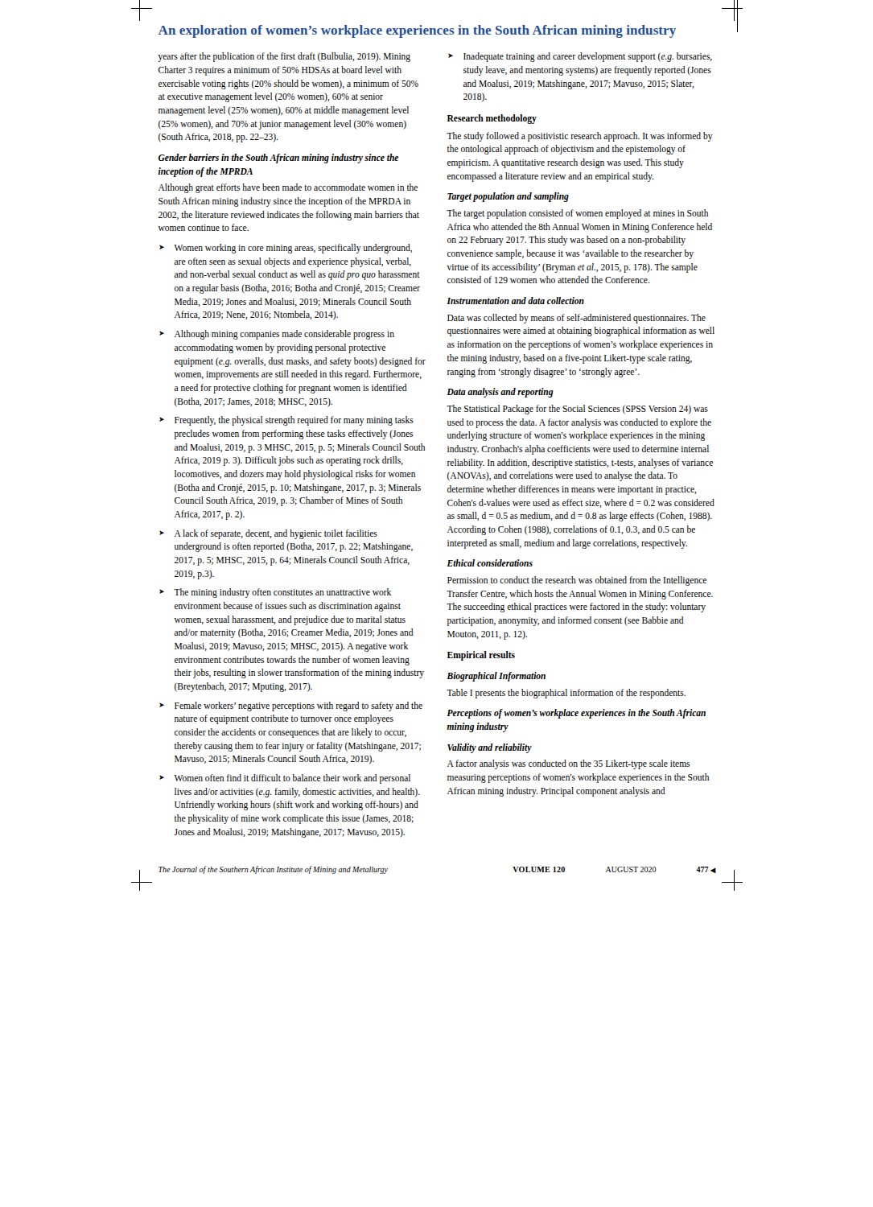An exploration of women’s workplace experiences in the South African mining industry
years after the publication of the first draft (Bulbulia, 2019). Mining Charter 3 requires a minimum of 50% HDSAs at board level with exercisable voting rights (20% should be women), a minimum of 50% at executive management level (20% women), 60% at senior management level (25% women), 60% at middle management level (25% women), and 70% at junior management level (30% women) (South Africa, 2018, pp. 22–23).
Gender barriers in the South African mining industry since the inception of the MPRDA
Although great efforts have been made to accommodate women in the South African mining industry since the inception of the MPRDA in 2002, the literature reviewed indicates the following main barriers that women continue to face.
Women working in core mining areas, specifically underground, are often seen as sexual objects and experience physical, verbal, and non-verbal sexual conduct as well as quid pro quo harassment on a regular basis (Botha, 2016; Botha and Cronjé, 2015; Creamer Media, 2019; Jones and Moalusi, 2019; Minerals Council South Africa, 2019; Nene, 2016; Ntombela, 2014).
Although mining companies made considerable progress in accommodating women by providing personal protective equipment (e.g. overalls, dust masks, and safety boots) designed for women, improvements are still needed in this regard. Furthermore, a need for protective clothing for pregnant women is identified (Botha, 2017; James, 2018; MHSC, 2015).
Frequently, the physical strength required for many mining tasks precludes women from performing these tasks effectively (Jones and Moalusi, 2019, p. 3 MHSC, 2015, p. 5; Minerals Council South Africa, 2019 p. 3). Difficult jobs such as operating rock drills, locomotives, and dozers may hold physiological risks for women (Botha and Cronjé, 2015, p. 10; Matshingane, 2017, p. 3; Minerals Council South Africa, 2019, p. 3; Chamber of Mines of South Africa, 2017, p. 2).
A lack of separate, decent, and hygienic toilet facilities underground is often reported (Botha, 2017, p. 22; Matshingane, 2017, p. 5; MHSC, 2015, p. 64; Minerals Council South Africa, 2019, p.3).
The mining industry often constitutes an unattractive work environment because of issues such as discrimination against women, sexual harassment, and prejudice due to marital status and/or maternity (Botha, 2016; Creamer Media, 2019; Jones and Moalusi, 2019; Mavuso, 2015; MHSC, 2015). A negative work environment contributes towards the number of women leaving their jobs, resulting in slower transformation of the mining industry (Breytenbach, 2017; Mputing, 2017).
Female workers’ negative perceptions with regard to safety and the nature of equipment contribute to turnover once employees consider the accidents or consequences that are likely to occur, thereby causing them to fear injury or fatality (Matshingane, 2017; Mavuso, 2015; Minerals Council South Africa, 2019).
Women often find it difficult to balance their work and personal lives and/or activities (e.g. family, domestic activities, and health). Unfriendly working hours (shift work and working off-hours) and the physicality of mine work complicate this issue (James, 2018; Jones and Moalusi, 2019; Matshingane, 2017; Mavuso, 2015).
Inadequate training and career development support (e.g. bursaries, study leave, and mentoring systems) are frequently reported (Jones and Moalusi, 2019; Matshingane, 2017; Mavuso, 2015; Slater, 2018).
Research methodology
The study followed a positivistic research approach. It was informed by the ontological approach of objectivism and the epistemology of empiricism. A quantitative research design was used. This study encompassed a literature review and an empirical study.
Target population and sampling
The target population consisted of women employed at mines in South Africa who attended the 8th Annual Women in Mining Conference held on 22 February 2017. This study was based on a non-probability convenience sample, because it was ‘available to the researcher by virtue of its accessibility’ (Bryman et al., 2015, p. 178). The sample consisted of 129 women who attended the Conference.
Instrumentation and data collection
Data was collected by means of self-administered questionnaires. The questionnaires were aimed at obtaining biographical information as well as information on the perceptions of women’s workplace experiences in the mining industry, based on a five-point Likert-type scale rating, ranging from ‘strongly disagree’ to ‘strongly agree’.
Data analysis and reporting
The Statistical Package for the Social Sciences (SPSS Version 24) was used to process the data. A factor analysis was conducted to explore the underlying structure of women's workplace experiences in the mining industry. Cronbach's alpha coefficients were used to determine internal reliability. In addition, descriptive statistics, t-tests, analyses of variance (ANOVAs), and correlations were used to analyse the data. To determine whether differences in means were important in practice, Cohen's d-values were used as effect size, where d = 0.2 was considered as small, d = 0.5 as medium, and d = 0.8 as large effects (Cohen, 1988). According to Cohen (1988), correlations of 0.1, 0.3, and 0.5 can be interpreted as small, medium and large correlations, respectively.
Ethical considerations
Permission to conduct the research was obtained from the Intelligence Transfer Centre, which hosts the Annual Women in Mining Conference. The succeeding ethical practices were factored in the study: voluntary participation, anonymity, and informed consent (see Babbie and Mouton, 2011, p. 12).
Empirical results
Biographical Information
Table I presents the biographical information of the respondents.
Perceptions of women’s workplace experiences in the South African mining industry
Validity and reliability
A factor analysis was conducted on the 35 Likert-type scale items measuring perceptions of women's workplace experiences in the South African mining industry. Principal component analysis and
The Journal of the Southern African Institute of Mining and Metallurgy VOLUME 120 AUGUST 2020 477